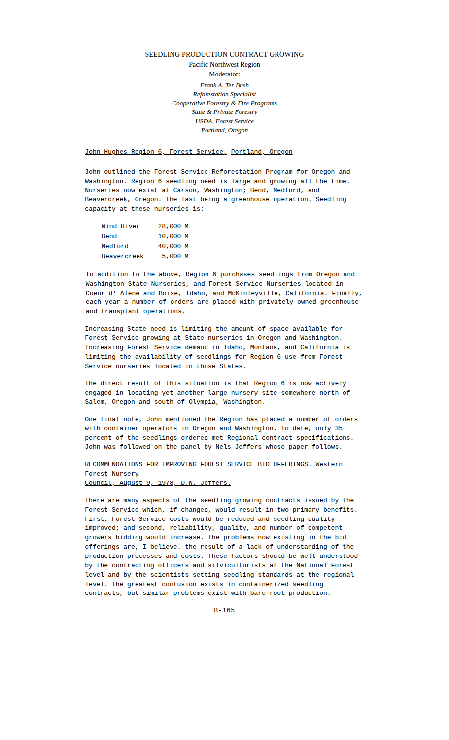SEEDLING PRODUCTION CONTRACT GROWING
Pacific Northwest Region
Moderator:
Frank A. Ter Bush
Reforestation Specialist
Cooperative Forestry & Fire Programs
State & Private Forestry
USDA, Forest Service
Portland, Oregon
John Hughes-Region 6, Forest Service, Portland, Oregon
John outlined the Forest Service Reforestation Program for Oregon and Washington. Region 6 seedling need is large and growing all the time. Nurseries now exist at Carson, Washington; Bend, Medford, and Beavercreek, Oregon. The last being a greenhouse operation. Seedling capacity at these nurseries is:
| Wind River | 28,000 | M |
| Bend | 10,000 | M |
| Medford | 40,000 | M |
| Beavercreek | 5,000 | M |
In addition to the above, Region 6 purchases seedlings from Oregon and Washington State Nurseries, and Forest Service Nurseries located in Coeur d' Alene and Boise, Idaho, and McKinleyville, California. Finally, each year a number of orders are placed with privately owned greenhouse and transplant operations.
Increasing State need is limiting the amount of space available for Forest Service growing at State nurseries in Oregon and Washington. Increasing Forest Service demand in Idaho, Montana, and California is limiting the availability of seedlings for Region 6 use from Forest Service nurseries located in those States.
The direct result of this situation is that Region 6 is now actively engaged in locating yet another large nursery site somewhere north of Salem, Oregon and south of Olympia, Washington.
One final note, John mentioned the Region has placed a number of orders with container operators in Oregon and Washington. To date, only 35 percent of the seedlings ordered met Regional contract specifications. John was followed on the panel by Nels Jeffers whose paper follows.
RECOMMENDATIONS FOR IMPROVING FOREST SERVICE BID OFFERINGS. Western Forest Nursery
Council, August 9, 1978, D.N. Jeffers.
There are many aspects of the seedling growing contracts issued by the Forest Service which, if changed, would result in two primary benefits. First, Forest Service costs would be reduced and seedling quality improved; and second, reliability, quality, and number of competent growers bidding would increase. The problems now existing in the bid offerings are, I believe. the result of a lack of understanding of the production processes and costs. These factors should be well understood by the contracting officers and silviculturists at the National Forest level and by the scientists setting seedling standards at the regional level. The greatest confusion exists in containerized seedling contracts, but similar problems exist with bare root production.
B-165